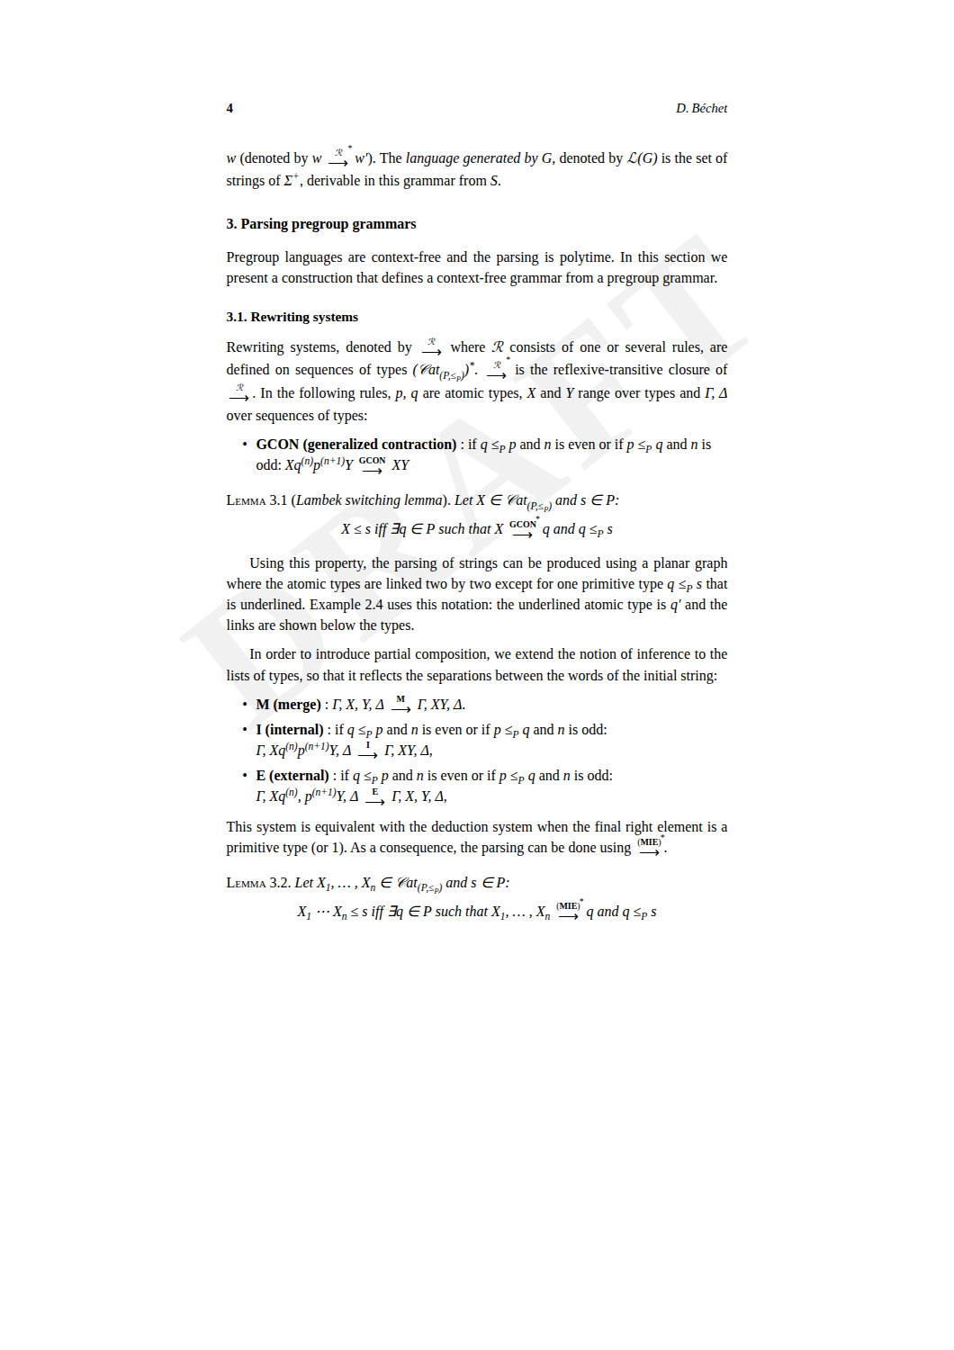DRAFT
4 D. Béchet
w (denoted by w ℛ⟶* w′). The language generated by G, denoted by ℒ(G) is the set of strings of Σ+, derivable in this grammar from S.
3. Parsing pregroup grammars
Pregroup languages are context-free and the parsing is polytime. In this section we present a construction that defines a context-free grammar from a pregroup grammar.
3.1. Rewriting systems
Rewriting systems, denoted by ℛ⟶ where ℛ consists of one or several rules, are defined on sequences of types (𝒞at(P,≤P))*. ℛ⟶* is the reflexive-transitive closure of ℛ⟶. In the following rules, p, q are atomic types, X and Y range over types and Γ, Δ over sequences of types:
GCON (generalized contraction) : if q ≤P p and n is even or if p ≤P q and n is odd: Xq(n)p(n+1)Y GCON⟶ XY
Lemma 3.1 (Lambek switching lemma). Let X ∈ 𝒞at(P,≤P) and s ∈ P:
X ≤ s iff ∃q ∈ P such that X GCON⟶* q and q ≤P s
Using this property, the parsing of strings can be produced using a planar graph where the atomic types are linked two by two except for one primitive type q ≤P s that is underlined. Example 2.4 uses this notation: the underlined atomic type is q′ and the links are shown below the types.
In order to introduce partial composition, we extend the notion of inference to the lists of types, so that it reflects the separations between the words of the initial string:
M (merge) : Γ, X, Y, Δ M⟶ Γ, XY, Δ.
I (internal) : if q ≤P p and n is even or if p ≤P q and n is odd:
Γ, Xq(n)p(n+1)Y, Δ I⟶ Γ, XY, Δ,
E (external) : if q ≤P p and n is even or if p ≤P q and n is odd:
Γ, Xq(n), p(n+1)Y, Δ E⟶ Γ, X, Y, Δ,
This system is equivalent with the deduction system when the final right element is a primitive type (or 1). As a consequence, the parsing can be done using (MIE)⟶*.
Lemma 3.2. Let X1, … , Xn ∈ 𝒞at(P,≤P) and s ∈ P:
X1 ⋯ Xn ≤ s iff ∃q ∈ P such that X1, … , Xn (MIE)⟶* q and q ≤P s